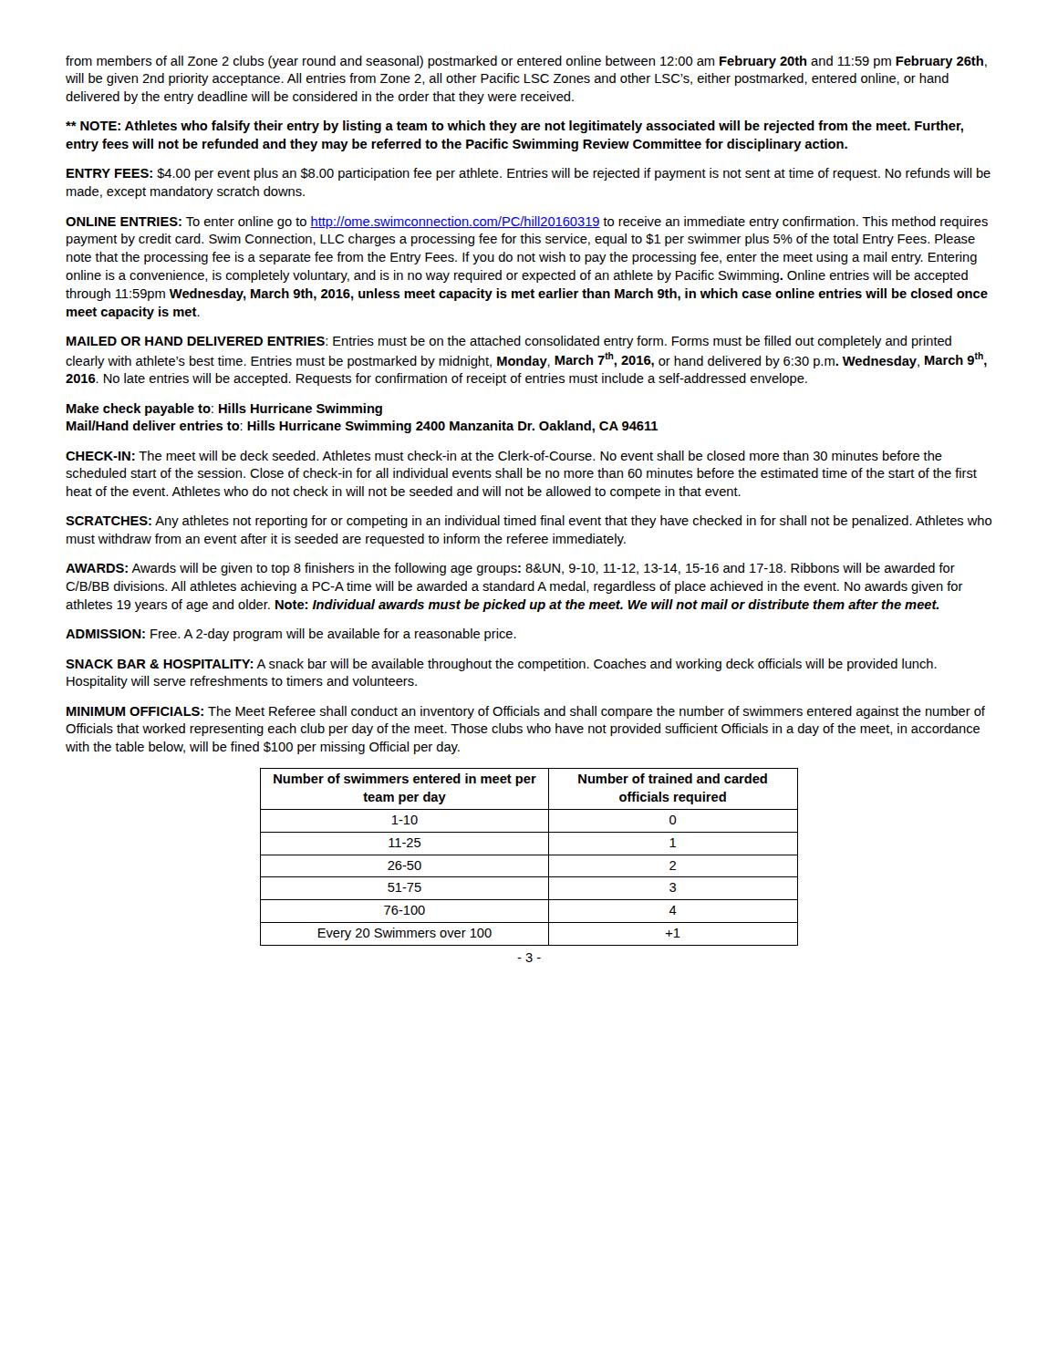from members of all Zone 2 clubs (year round and seasonal) postmarked or entered online between 12:00 am February 20th and 11:59 pm February 26th, will be given 2nd priority acceptance. All entries from Zone 2, all other Pacific LSC Zones and other LSC’s, either postmarked, entered online, or hand delivered by the entry deadline will be considered in the order that they were received.
** NOTE: Athletes who falsify their entry by listing a team to which they are not legitimately associated will be rejected from the meet. Further, entry fees will not be refunded and they may be referred to the Pacific Swimming Review Committee for disciplinary action.
ENTRY FEES: $4.00 per event plus an $8.00 participation fee per athlete. Entries will be rejected if payment is not sent at time of request. No refunds will be made, except mandatory scratch downs.
ONLINE ENTRIES: To enter online go to http://ome.swimconnection.com/PC/hill20160319 to receive an immediate entry confirmation. This method requires payment by credit card. Swim Connection, LLC charges a processing fee for this service, equal to $1 per swimmer plus 5% of the total Entry Fees. Please note that the processing fee is a separate fee from the Entry Fees. If you do not wish to pay the processing fee, enter the meet using a mail entry. Entering online is a convenience, is completely voluntary, and is in no way required or expected of an athlete by Pacific Swimming. Online entries will be accepted through 11:59pm Wednesday, March 9th, 2016, unless meet capacity is met earlier than March 9th, in which case online entries will be closed once meet capacity is met.
MAILED OR HAND DELIVERED ENTRIES: Entries must be on the attached consolidated entry form. Forms must be filled out completely and printed clearly with athlete’s best time. Entries must be postmarked by midnight, Monday, March 7th, 2016, or hand delivered by 6:30 p.m. Wednesday, March 9th, 2016. No late entries will be accepted. Requests for confirmation of receipt of entries must include a self-addressed envelope.
Make check payable to: Hills Hurricane Swimming
Mail/Hand deliver entries to: Hills Hurricane Swimming 2400 Manzanita Dr. Oakland, CA 94611
CHECK-IN: The meet will be deck seeded. Athletes must check-in at the Clerk-of-Course. No event shall be closed more than 30 minutes before the scheduled start of the session. Close of check-in for all individual events shall be no more than 60 minutes before the estimated time of the start of the first heat of the event. Athletes who do not check in will not be seeded and will not be allowed to compete in that event.
SCRATCHES: Any athletes not reporting for or competing in an individual timed final event that they have checked in for shall not be penalized. Athletes who must withdraw from an event after it is seeded are requested to inform the referee immediately.
AWARDS: Awards will be given to top 8 finishers in the following age groups: 8&UN, 9-10, 11-12, 13-14, 15-16 and 17-18. Ribbons will be awarded for C/B/BB divisions. All athletes achieving a PC-A time will be awarded a standard A medal, regardless of place achieved in the event. No awards given for athletes 19 years of age and older. Note: Individual awards must be picked up at the meet. We will not mail or distribute them after the meet.
ADMISSION: Free. A 2-day program will be available for a reasonable price.
SNACK BAR & HOSPITALITY: A snack bar will be available throughout the competition. Coaches and working deck officials will be provided lunch. Hospitality will serve refreshments to timers and volunteers.
MINIMUM OFFICIALS: The Meet Referee shall conduct an inventory of Officials and shall compare the number of swimmers entered against the number of Officials that worked representing each club per day of the meet. Those clubs who have not provided sufficient Officials in a day of the meet, in accordance with the table below, will be fined $100 per missing Official per day.
| Number of swimmers entered in meet per team per day | Number of trained and carded officials required |
| --- | --- |
| 1-10 | 0 |
| 11-25 | 1 |
| 26-50 | 2 |
| 51-75 | 3 |
| 76-100 | 4 |
| Every 20 Swimmers over 100 | +1 |
- 3 -